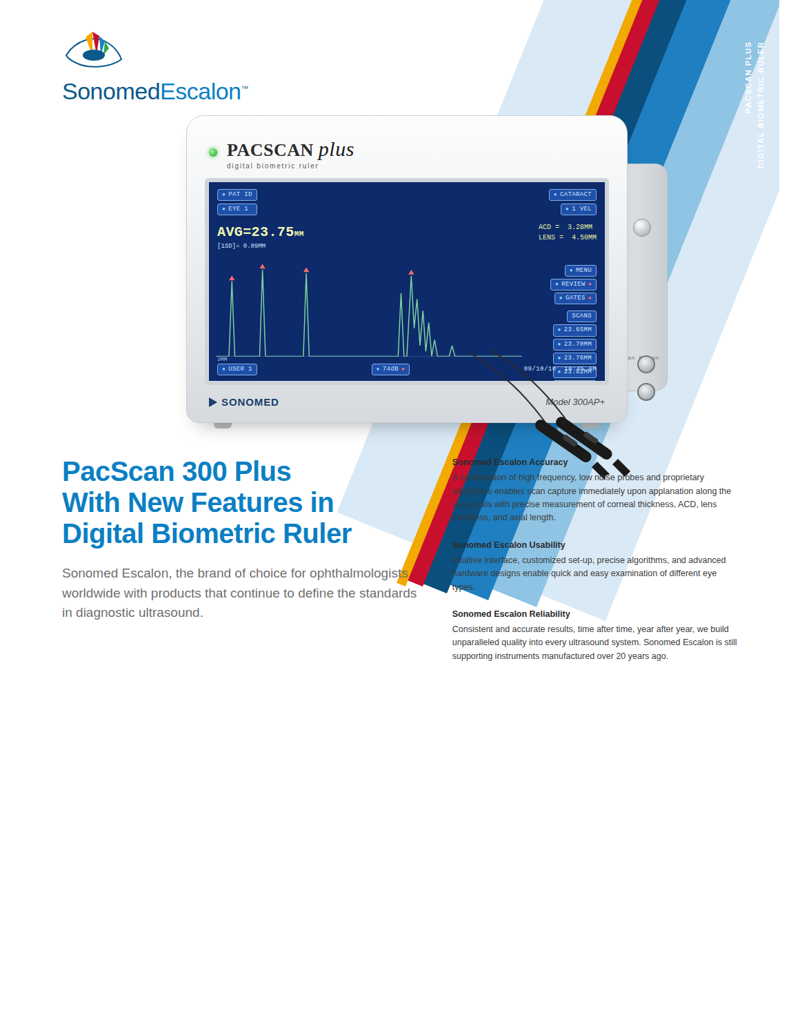PacScan Plus
Digital Biometric Ruler
SonomedEscalon™
A Scan P Scan
PACSCAN plus
digital biometric ruler
PAT ID EYE 1
CATARACT 1 VEL
AVG=23.75MM [1SD]= 0.09MM
ACD = 3.28MM
LENS = 4.50MM
MENU REVIEW GATES SCANS 23.65MM 23.70MM 23.76MM 23.82MM 23.81MM DEL SCAN SCAN
2MM
USER 1 74dB 09/10/10 10:45 AM
SONOMED
Model 300AP+
PacScan 300 Plus
With New Features in
Digital Biometric Ruler
Sonomed Escalon, the brand of choice for ophthalmologists worldwide with products that continue to define the standards in diagnostic ultrasound.
Sonomed Escalon Accuracy
A combination of high frequency, low noise probes and proprietary algorithms enables scan capture immediately upon applanation along the visual axis with precise measurement of corneal thickness, ACD, lens thickness, and axial length.
Sonomed Escalon Usability
Intuitive interface, customized set-up, precise algorithms, and advanced hardware designs enable quick and easy examination of different eye types.
Sonomed Escalon Reliability
Consistent and accurate results, time after time, year after year, we build unparalleled quality into every ultrasound system. Sonomed Escalon is still supporting instruments manufactured over 20 years ago.